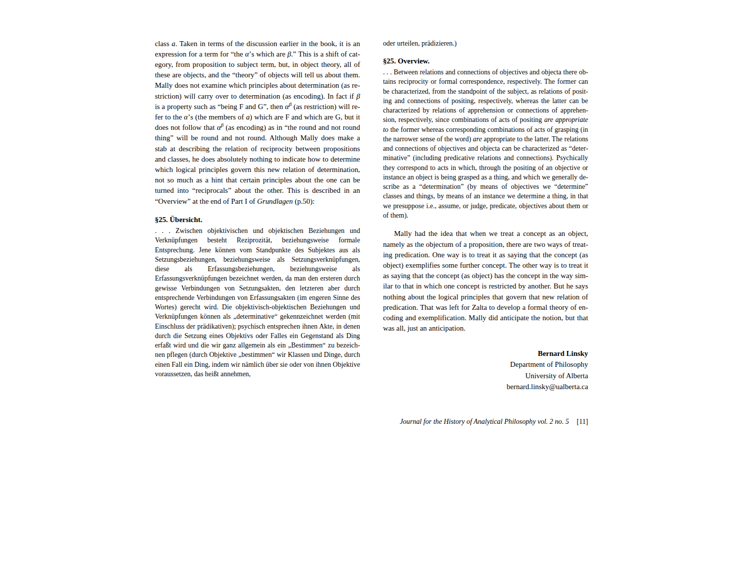class a. Taken in terms of the discussion earlier in the book, it is an expression for a term for “the α’s which are β.” This is a shift of category, from proposition to subject term, but, in object theory, all of these are objects, and the “theory” of objects will tell us about them. Mally does not examine which principles about determination (as restriction) will carry over to determination (as encoding). In fact if β is a property such as “being F and G”, then αβ (as restriction) will refer to the α’s (the members of a) which are F and which are G, but it does not follow that αβ (as encoding) as in “the round and not round thing” will be round and not round. Although Mally does make a stab at describing the relation of reciprocity between propositions and classes, he does absolutely nothing to indicate how to determine which logical principles govern this new relation of determination, not so much as a hint that certain principles about the one can be turned into “reciprocals” about the other. This is described in an “Overview” at the end of Part I of Grundlagen (p.50):
§25. Übersicht.
. . . Zwischen objektivischen und objektischen Beziehungen und Verknüpfungen besteht Reziprozität, beziehungsweise formale Entsprechung. Jene können vom Standpunkte des Subjektes aus als Setzungsbeziehungen, beziehungsweise als Setzungsverknüpfungen, diese als Erfassungsbeziehungen, beziehungsweise als Erfassungsverknüpfungen bezeichnet werden, da man den ersteren durch gewisse Verbindungen von Setzungsakten, den letzteren aber durch entsprechende Verbindungen von Erfassungsakten (im engeren Sinne des Wortes) gerecht wird. Die objektivisch-objektischen Beziehungen und Verknüpfungen können als „determinative“ gekennzeichnet werden (mit Einschluss der prädikativen); psychisch entsprechen ihnen Akte, in denen durch die Setzung eines Objektivs oder Falles ein Gegenstand als Ding erfaßt wird und die wir ganz allgemein als ein „Bestimmen“ zu bezeichnen pflegen (durch Objektive „bestimmen“ wir Klassen und Dinge, durch einen Fall ein Ding, indem wir nämlich über sie oder von ihnen Objektive voraussetzen, das heißt annehmen,
oder urteilen, prädizieren.)
§25. Overview.
. . . Between relations and connections of objectives and objecta there obtains reciprocity or formal correspondence, respectively. The former can be characterized, from the standpoint of the subject, as relations of positing and connections of positing, respectively, whereas the latter can be characterized by relations of apprehension or connections of apprehension, respectively, since combinations of acts of positing are appropriate to the former whereas corresponding combinations of acts of grasping (in the narrower sense of the word) are appropriate to the latter. The relations and connections of objectives and objecta can be characterized as “determinative” (including predicative relations and connections). Psychically they correspond to acts in which, through the positing of an objective or instance an object is being grasped as a thing, and which we generally describe as a “determination” (by means of objectives we “determine” classes and things, by means of an instance we determine a thing, in that we presuppose i.e., assume, or judge, predicate, objectives about them or of them).
Mally had the idea that when we treat a concept as an object, namely as the objectum of a proposition, there are two ways of treating predication. One way is to treat it as saying that the concept (as object) exemplifies some further concept. The other way is to treat it as saying that the concept (as object) has the concept in the way similar to that in which one concept is restricted by another. But he says nothing about the logical principles that govern that new relation of predication. That was left for Zalta to develop a formal theory of encoding and exemplification. Mally did anticipate the notion, but that was all, just an anticipation.
Bernard Linsky
Department of Philosophy
University of Alberta
bernard.linsky@ualberta.ca
Journal for the History of Analytical Philosophy vol. 2 no. 5[11]